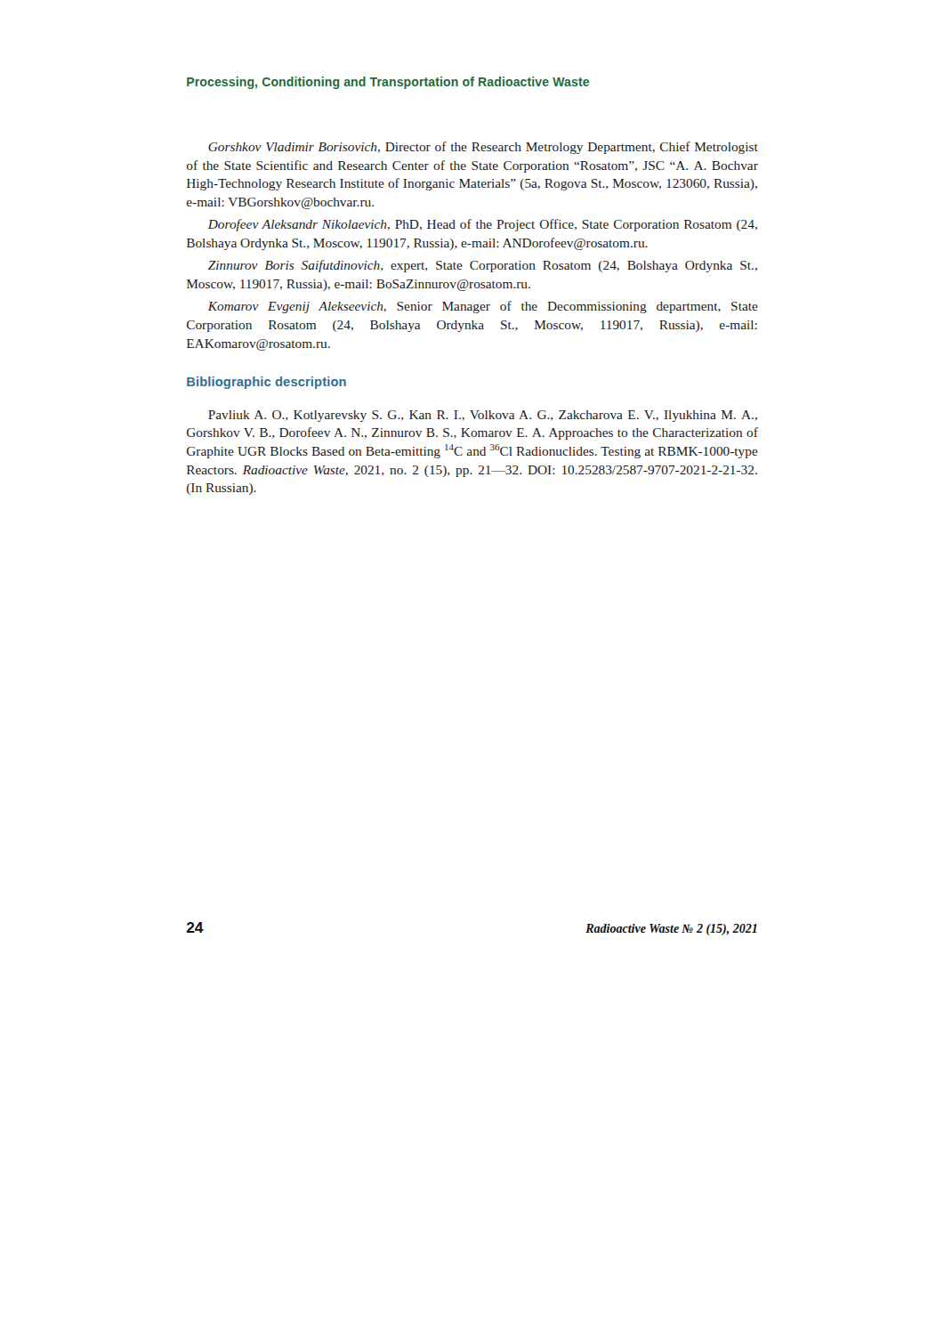Processing, Conditioning and Transportation of Radioactive Waste
Gorshkov Vladimir Borisovich, Director of the Research Metrology Department, Chief Metrologist of the State Scientific and Research Center of the State Corporation “Rosatom”, JSC “A. A. Bochvar High-Technology Research Institute of Inorganic Materials” (5a, Rogova St., Moscow, 123060, Russia), e-mail: VBGorshkov@bochvar.ru.
Dorofeev Aleksandr Nikolaevich, PhD, Head of the Project Office, State Corporation Rosatom (24, Bolshaya Ordynka St., Moscow, 119017, Russia), e-mail: ANDorofeev@rosatom.ru.
Zinnurov Boris Saifutdinovich, expert, State Corporation Rosatom (24, Bolshaya Ordynka St., Moscow, 119017, Russia), e-mail: BoSaZinnurov@rosatom.ru.
Komarov Evgenij Alekseevich, Senior Manager of the Decommissioning department, State Corporation Rosatom (24, Bolshaya Ordynka St., Moscow, 119017, Russia), e-mail: EAKomarov@rosatom.ru.
Bibliographic description
Pavliuk A. O., Kotlyarevsky S. G., Kan R. I., Volkova A. G., Zakcharova E. V., Ilyukhina M. A., Gorshkov V. B., Dorofeev A. N., Zinnurov B. S., Komarov E. A. Approaches to the Characterization of Graphite UGR Blocks Based on Beta-emitting 14C and 36Cl Radionuclides. Testing at RBMK-1000-type Reactors. Radioactive Waste, 2021, no. 2 (15), pp. 21—32. DOI: 10.25283/2587-9707-2021-2-21-32. (In Russian).
24
Radioactive Waste № 2 (15), 2021